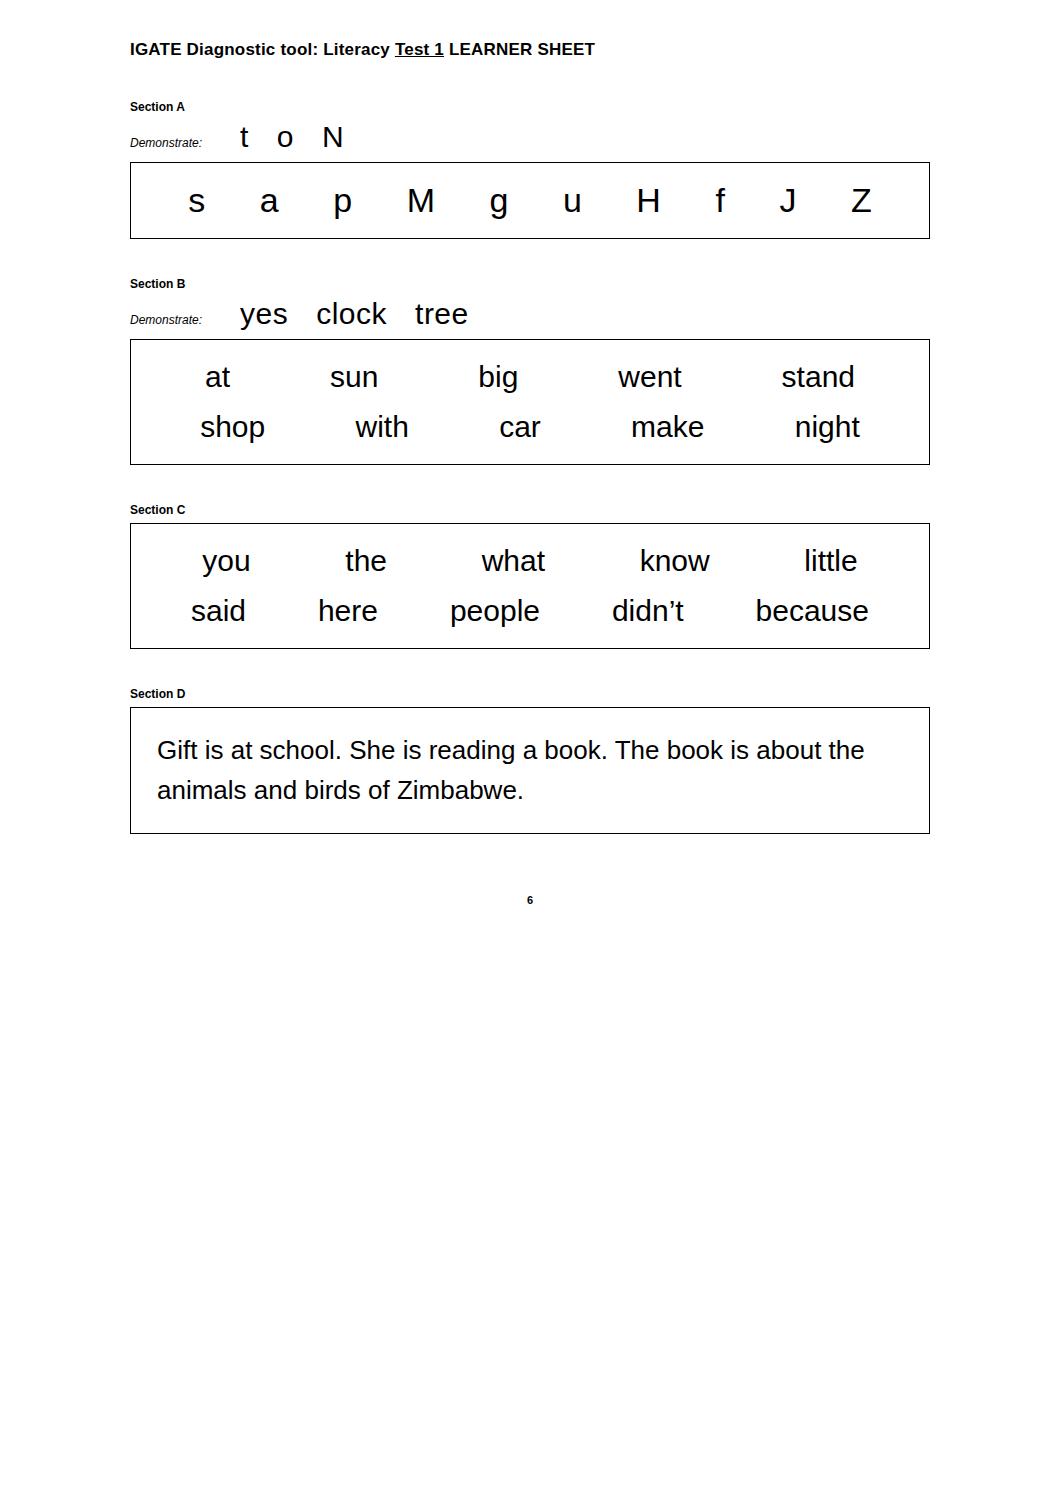IGATE Diagnostic tool: Literacy Test 1 LEARNER SHEET
Section A
Demonstrate:
toN
sapMguHfJZ
Section B
Demonstrate:
yes clock tree
at sun big went stand
shop with car make night
Section C
you the what know little
said here people didn’t because
Section D
Gift is at school. She is reading a book. The book is about the animals and birds of Zimbabwe.
6